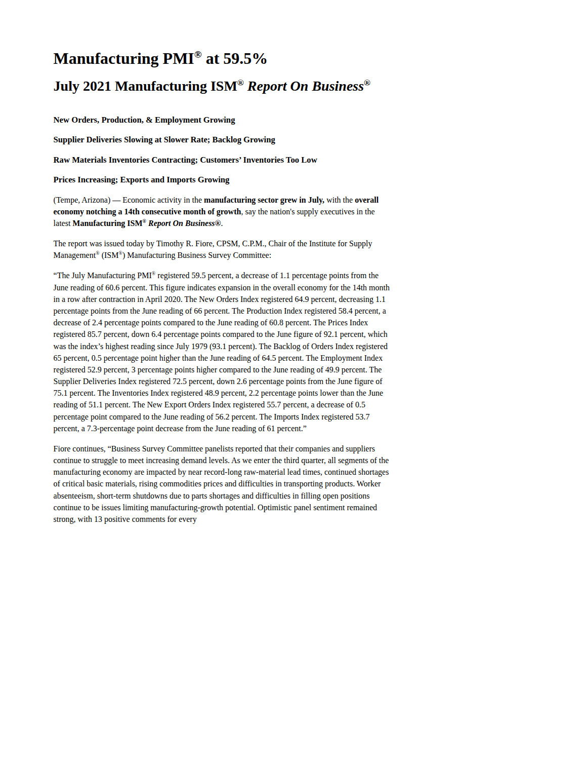Manufacturing PMI® at 59.5%
July 2021 Manufacturing ISM® Report On Business®
New Orders, Production, & Employment Growing
Supplier Deliveries Slowing at Slower Rate; Backlog Growing
Raw Materials Inventories Contracting; Customers’ Inventories Too Low
Prices Increasing; Exports and Imports Growing
(Tempe, Arizona) — Economic activity in the manufacturing sector grew in July, with the overall economy notching a 14th consecutive month of growth, say the nation's supply executives in the latest Manufacturing ISM® Report On Business®.
The report was issued today by Timothy R. Fiore, CPSM, C.P.M., Chair of the Institute for Supply Management® (ISM®) Manufacturing Business Survey Committee:
“The July Manufacturing PMI® registered 59.5 percent, a decrease of 1.1 percentage points from the June reading of 60.6 percent. This figure indicates expansion in the overall economy for the 14th month in a row after contraction in April 2020. The New Orders Index registered 64.9 percent, decreasing 1.1 percentage points from the June reading of 66 percent. The Production Index registered 58.4 percent, a decrease of 2.4 percentage points compared to the June reading of 60.8 percent. The Prices Index registered 85.7 percent, down 6.4 percentage points compared to the June figure of 92.1 percent, which was the index’s highest reading since July 1979 (93.1 percent). The Backlog of Orders Index registered 65 percent, 0.5 percentage point higher than the June reading of 64.5 percent. The Employment Index registered 52.9 percent, 3 percentage points higher compared to the June reading of 49.9 percent. The Supplier Deliveries Index registered 72.5 percent, down 2.6 percentage points from the June figure of 75.1 percent. The Inventories Index registered 48.9 percent, 2.2 percentage points lower than the June reading of 51.1 percent. The New Export Orders Index registered 55.7 percent, a decrease of 0.5 percentage point compared to the June reading of 56.2 percent. The Imports Index registered 53.7 percent, a 7.3-percentage point decrease from the June reading of 61 percent.”
Fiore continues, “Business Survey Committee panelists reported that their companies and suppliers continue to struggle to meet increasing demand levels. As we enter the third quarter, all segments of the manufacturing economy are impacted by near record-long raw-material lead times, continued shortages of critical basic materials, rising commodities prices and difficulties in transporting products. Worker absenteeism, short-term shutdowns due to parts shortages and difficulties in filling open positions continue to be issues limiting manufacturing-growth potential. Optimistic panel sentiment remained strong, with 13 positive comments for every